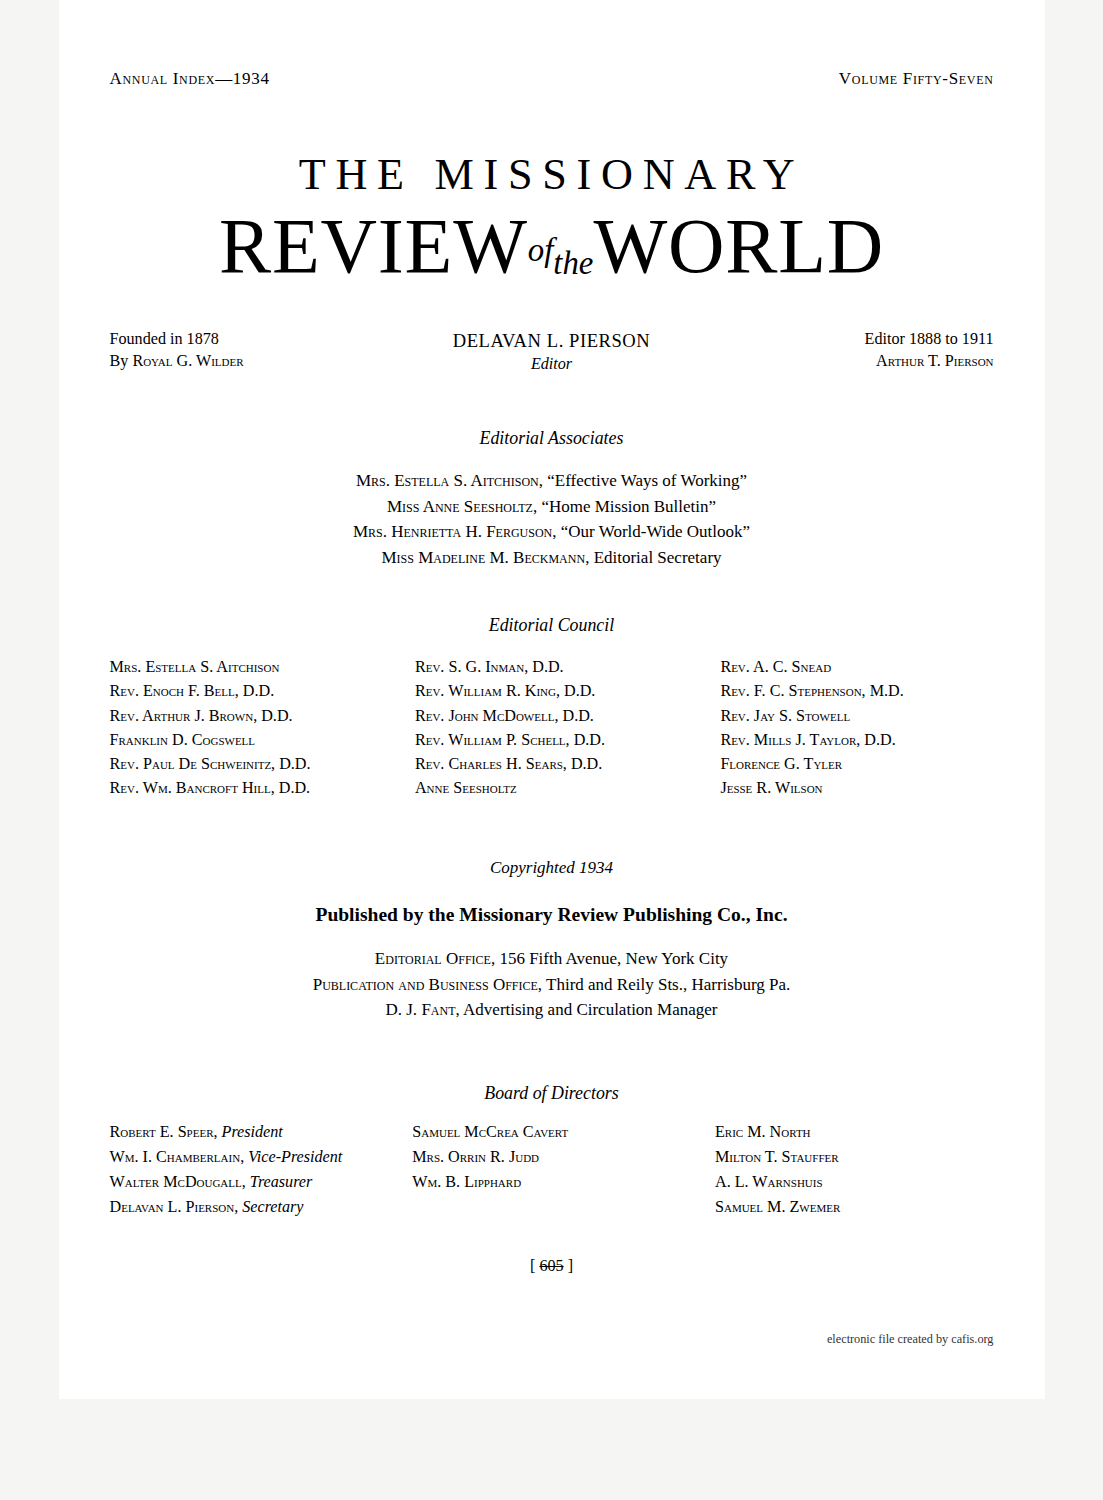Annual Index—1934 Volume Fifty-Seven
THE MISSIONARY
REVIEWof the WORLD
Founded in 1878
By Royal G. Wilder
DELAVAN L. PIERSON
Editor
Editor 1888 to 1911
Arthur T. Pierson
Editorial Associates
Mrs. Estella S. Aitchison, “Effective Ways of Working”
Miss Anne Seesholtz, “Home Mission Bulletin”
Mrs. Henrietta H. Ferguson, “Our World-Wide Outlook”
Miss Madeline M. Beckmann, Editorial Secretary
Editorial Council
Mrs. Estella S. Aitchison
Rev. Enoch F. Bell, D.D.
Rev. Arthur J. Brown, D.D.
Franklin D. Cogswell
Rev. Paul De Schweinitz, D.D.
Rev. Wm. Bancroft Hill, D.D.
Rev. S. G. Inman, D.D.
Rev. William R. King, D.D.
Rev. John McDowell, D.D.
Rev. William P. Schell, D.D.
Rev. Charles H. Sears, D.D.
Anne Seesholtz
Rev. A. C. Snead
Rev. F. C. Stephenson, M.D.
Rev. Jay S. Stowell
Rev. Mills J. Taylor, D.D.
Florence G. Tyler
Jesse R. Wilson
Copyrighted 1934
Published by the Missionary Review Publishing Co., Inc.
Editorial Office, 156 Fifth Avenue, New York City
Publication and Business Office, Third and Reily Sts., Harrisburg Pa.
D. J. Fant, Advertising and Circulation Manager
Board of Directors
Robert E. Speer, President
Wm. I. Chamberlain, Vice-President
Walter McDougall, Treasurer
Delavan L. Pierson, Secretary
Samuel McCrea Cavert
Mrs. Orrin R. Judd
Wm. B. Lipphard
Eric M. North
Milton T. Stauffer
A. L. Warnshuis
Samuel M. Zwemer
[ 605 ]
electronic file created by cafis.org